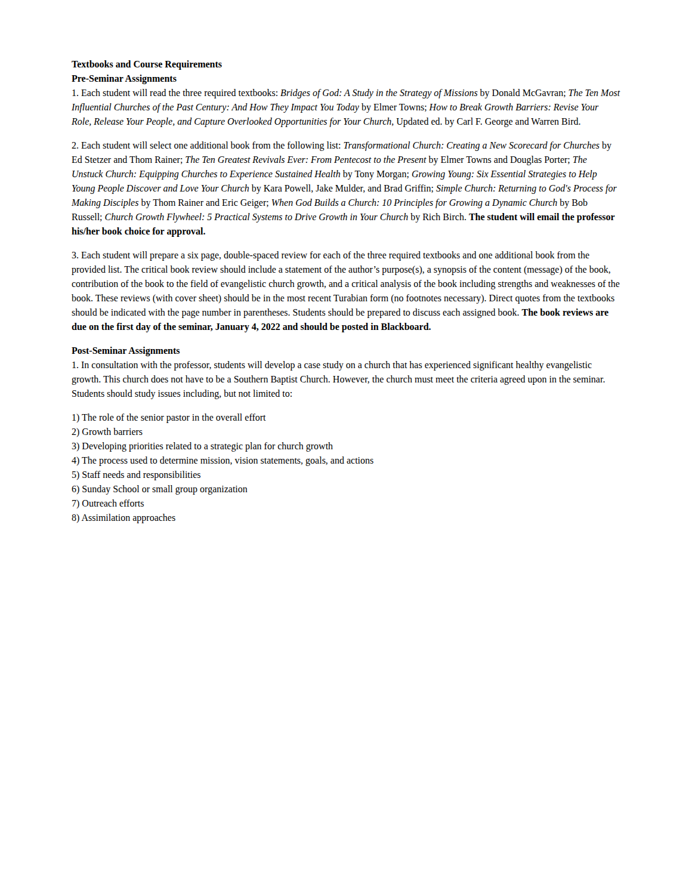Textbooks and Course Requirements
Pre-Seminar Assignments
1. Each student will read the three required textbooks: Bridges of God: A Study in the Strategy of Missions by Donald McGavran; The Ten Most Influential Churches of the Past Century: And How They Impact You Today by Elmer Towns; How to Break Growth Barriers: Revise Your Role, Release Your People, and Capture Overlooked Opportunities for Your Church, Updated ed. by Carl F. George and Warren Bird.
2. Each student will select one additional book from the following list: Transformational Church: Creating a New Scorecard for Churches by Ed Stetzer and Thom Rainer; The Ten Greatest Revivals Ever: From Pentecost to the Present by Elmer Towns and Douglas Porter; The Unstuck Church: Equipping Churches to Experience Sustained Health by Tony Morgan; Growing Young: Six Essential Strategies to Help Young People Discover and Love Your Church by Kara Powell, Jake Mulder, and Brad Griffin; Simple Church: Returning to God's Process for Making Disciples by Thom Rainer and Eric Geiger; When God Builds a Church: 10 Principles for Growing a Dynamic Church by Bob Russell; Church Growth Flywheel: 5 Practical Systems to Drive Growth in Your Church by Rich Birch. The student will email the professor his/her book choice for approval.
3. Each student will prepare a six page, double-spaced review for each of the three required textbooks and one additional book from the provided list. The critical book review should include a statement of the author’s purpose(s), a synopsis of the content (message) of the book, contribution of the book to the field of evangelistic church growth, and a critical analysis of the book including strengths and weaknesses of the book. These reviews (with cover sheet) should be in the most recent Turabian form (no footnotes necessary). Direct quotes from the textbooks should be indicated with the page number in parentheses. Students should be prepared to discuss each assigned book. The book reviews are due on the first day of the seminar, January 4, 2022 and should be posted in Blackboard.
Post-Seminar Assignments
1. In consultation with the professor, students will develop a case study on a church that has experienced significant healthy evangelistic growth. This church does not have to be a Southern Baptist Church. However, the church must meet the criteria agreed upon in the seminar. Students should study issues including, but not limited to:
1) The role of the senior pastor in the overall effort
2) Growth barriers
3) Developing priorities related to a strategic plan for church growth
4) The process used to determine mission, vision statements, goals, and actions
5) Staff needs and responsibilities
6) Sunday School or small group organization
7) Outreach efforts
8) Assimilation approaches